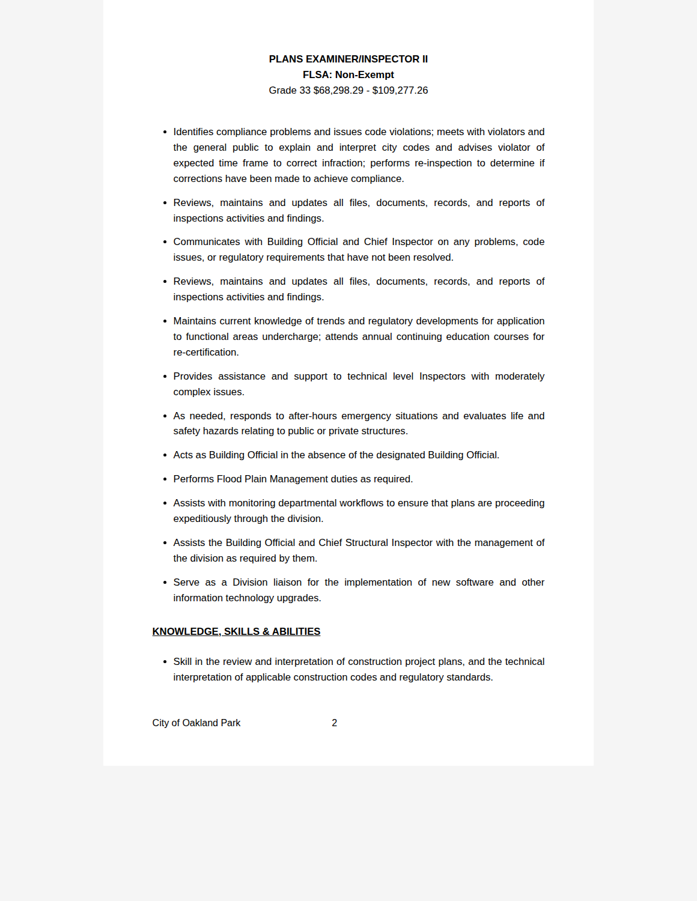PLANS EXAMINER/INSPECTOR II
FLSA: Non-Exempt
Grade 33 $68,298.29 - $109,277.26
Identifies compliance problems and issues code violations; meets with violators and the general public to explain and interpret city codes and advises violator of expected time frame to correct infraction; performs re‑inspection to determine if corrections have been made to achieve compliance.
Reviews, maintains and updates all files, documents, records, and reports of inspections activities and findings.
Communicates with Building Official and Chief Inspector on any problems, code issues, or regulatory requirements that have not been resolved.
Reviews, maintains and updates all files, documents, records, and reports of inspections activities and findings.
Maintains current knowledge of trends and regulatory developments for application to functional areas undercharge; attends annual continuing education courses for re‑certification.
Provides assistance and support to technical level Inspectors with moderately complex issues.
As needed, responds to after‑hours emergency situations and evaluates life and safety hazards relating to public or private structures.
Acts as Building Official in the absence of the designated Building Official.
Performs Flood Plain Management duties as required.
Assists with monitoring departmental workflows to ensure that plans are proceeding expeditiously through the division.
Assists the Building Official and Chief Structural Inspector with the management of the division as required by them.
Serve as a Division liaison for the implementation of new software and other information technology upgrades.
KNOWLEDGE, SKILLS & ABILITIES
Skill in the review and interpretation of construction project plans, and the technical interpretation of applicable construction codes and regulatory standards.
City of Oakland Park 2